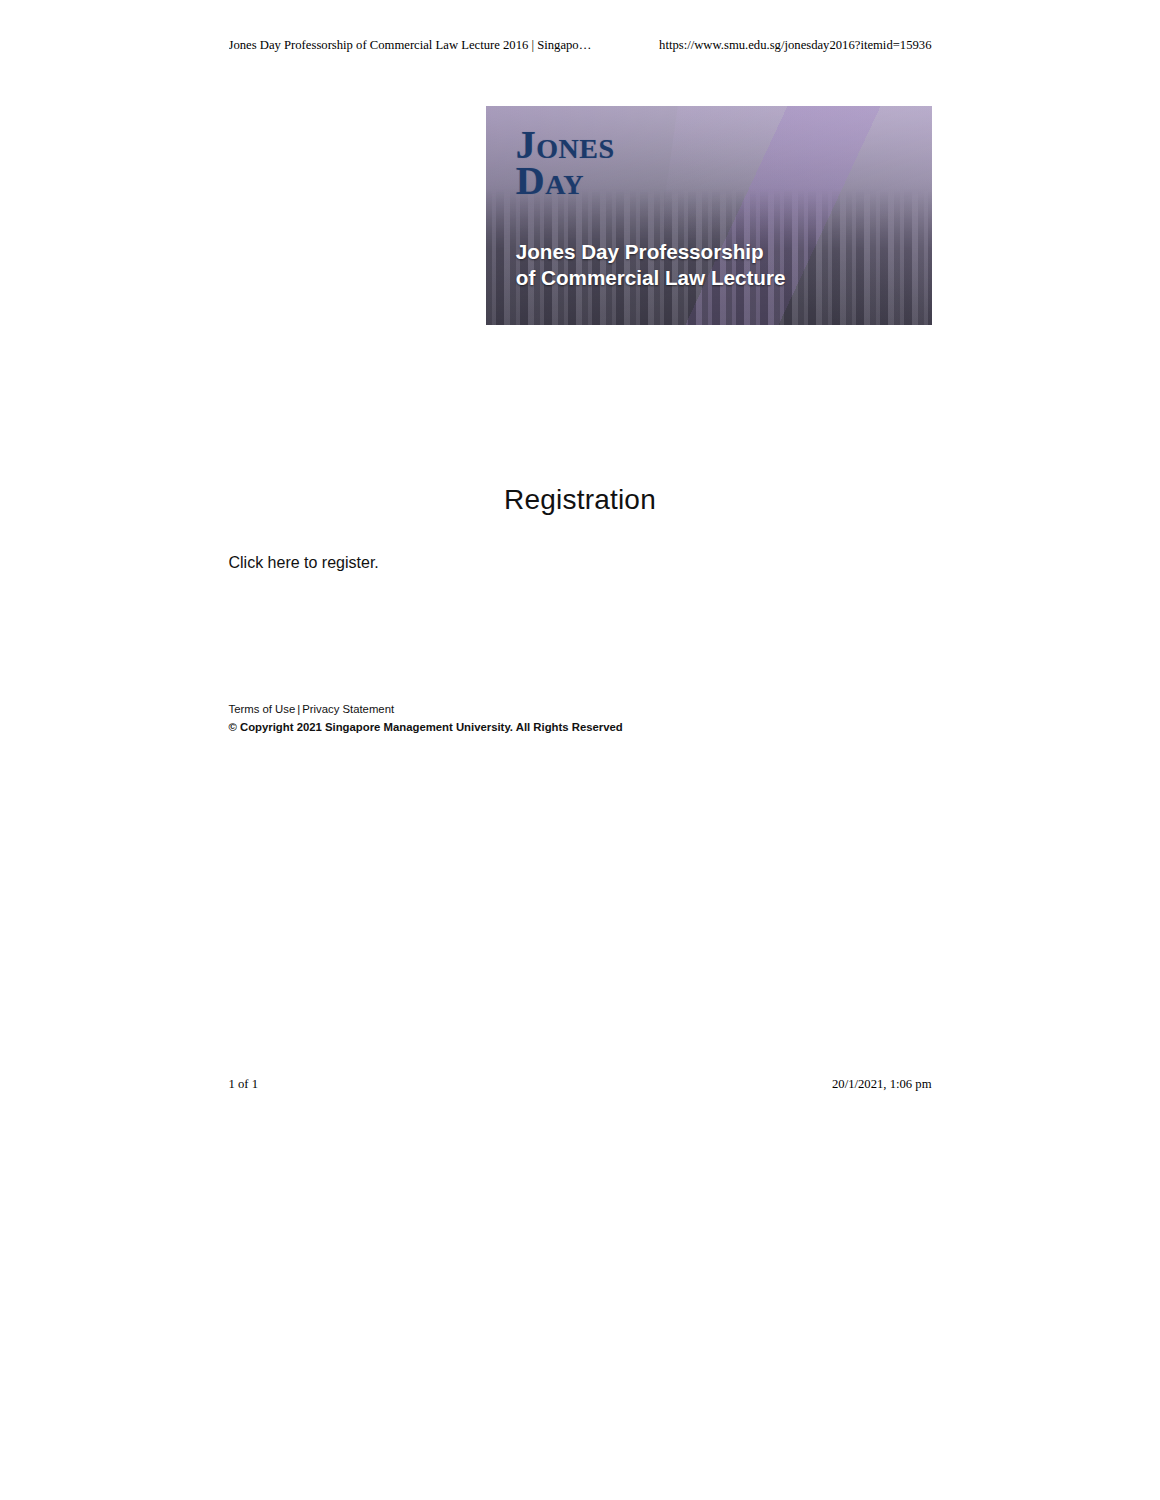Jones Day Professorship of Commercial Law Lecture 2016 | Singapore ...
https://www.smu.edu.sg/jonesday2016?itemid=15936
Jones Day
Jones Day Professorship
of Commercial Law Lecture
Registration
Click here to register.
Terms of Use|Privacy Statement
© Copyright 2021 Singapore Management University. All Rights Reserved
1 of 1
20/1/2021, 1:06 pm